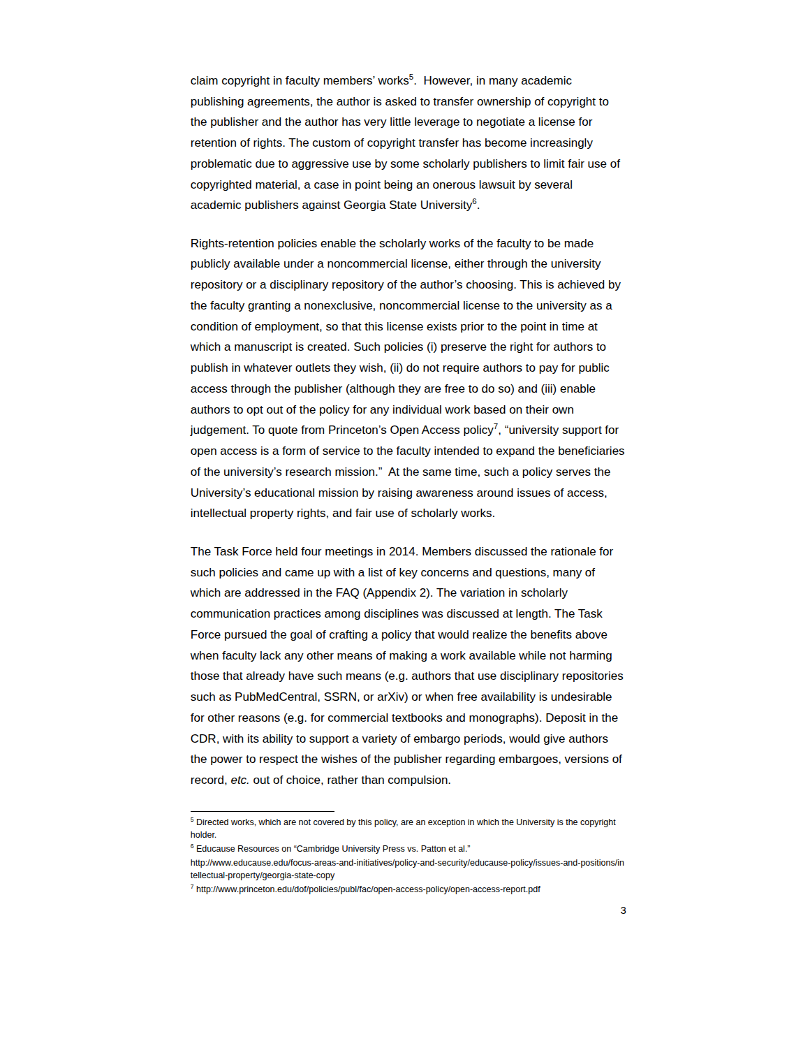claim copyright in faculty members’ works5. However, in many academic publishing agreements, the author is asked to transfer ownership of copyright to the publisher and the author has very little leverage to negotiate a license for retention of rights. The custom of copyright transfer has become increasingly problematic due to aggressive use by some scholarly publishers to limit fair use of copyrighted material, a case in point being an onerous lawsuit by several academic publishers against Georgia State University6.
Rights-retention policies enable the scholarly works of the faculty to be made publicly available under a noncommercial license, either through the university repository or a disciplinary repository of the author’s choosing. This is achieved by the faculty granting a nonexclusive, noncommercial license to the university as a condition of employment, so that this license exists prior to the point in time at which a manuscript is created. Such policies (i) preserve the right for authors to publish in whatever outlets they wish, (ii) do not require authors to pay for public access through the publisher (although they are free to do so) and (iii) enable authors to opt out of the policy for any individual work based on their own judgement. To quote from Princeton’s Open Access policy7, “university support for open access is a form of service to the faculty intended to expand the beneficiaries of the university’s research mission.” At the same time, such a policy serves the University’s educational mission by raising awareness around issues of access, intellectual property rights, and fair use of scholarly works.
The Task Force held four meetings in 2014. Members discussed the rationale for such policies and came up with a list of key concerns and questions, many of which are addressed in the FAQ (Appendix 2). The variation in scholarly communication practices among disciplines was discussed at length. The Task Force pursued the goal of crafting a policy that would realize the benefits above when faculty lack any other means of making a work available while not harming those that already have such means (e.g. authors that use disciplinary repositories such as PubMedCentral, SSRN, or arXiv) or when free availability is undesirable for other reasons (e.g. for commercial textbooks and monographs). Deposit in the CDR, with its ability to support a variety of embargo periods, would give authors the power to respect the wishes of the publisher regarding embargoes, versions of record, etc. out of choice, rather than compulsion.
5 Directed works, which are not covered by this policy, are an exception in which the University is the copyright holder.
6 Educause Resources on “Cambridge University Press vs. Patton et al.”
http://www.educause.edu/focus-areas-and-initiatives/policy-and-security/educause-policy/issues-and-positions/intellectual-property/georgia-state-copy
7 http://www.princeton.edu/dof/policies/publ/fac/open-access-policy/open-access-report.pdf
3